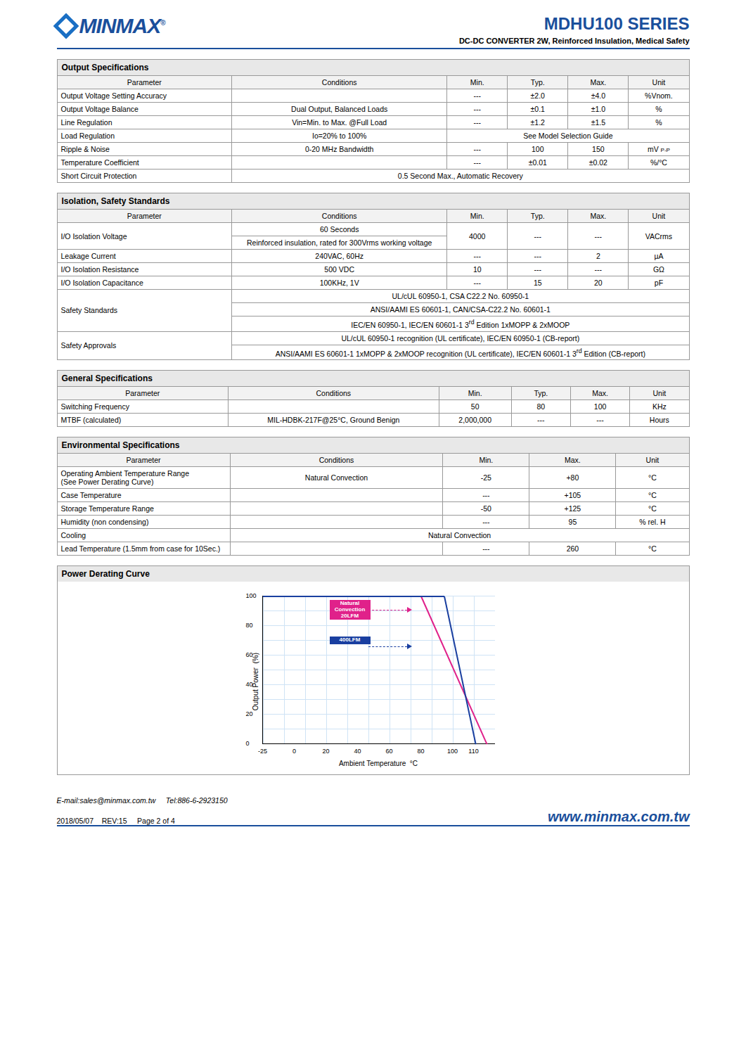MINMAX®
MDHU100 SERIES
DC-DC CONVERTER 2W, Reinforced Insulation, Medical Safety
Output Specifications
| Parameter | Conditions | Min. | Typ. | Max. | Unit |
| --- | --- | --- | --- | --- | --- |
| Output Voltage Setting Accuracy | | --- | ±2.0 | ±4.0 | %Vnom. |
| Output Voltage Balance | Dual Output, Balanced Loads | --- | ±0.1 | ±1.0 | % |
| Line Regulation | Vin=Min. to Max. @Full Load | --- | ±1.2 | ±1.5 | % |
| Load Regulation | Io=20% to 100% | See Model Selection Guide |
| Ripple & Noise | 0-20 MHz Bandwidth | --- | 100 | 150 | mV P-P |
| Temperature Coefficient | | --- | ±0.01 | ±0.02 | %/°C |
| Short Circuit Protection | 0.5 Second Max., Automatic Recovery |
Isolation, Safety Standards
| Parameter | Conditions | Min. | Typ. | Max. | Unit |
| --- | --- | --- | --- | --- | --- |
| I/O Isolation Voltage | 60 Seconds | 4000 | --- | --- | VACrms |
| Reinforced insulation, rated for 300Vrms working voltage |
| Leakage Current | 240VAC, 60Hz | --- | --- | 2 | µA |
| I/O Isolation Resistance | 500 VDC | 10 | --- | --- | GΩ |
| I/O Isolation Capacitance | 100KHz, 1V | --- | 15 | 20 | pF |
| Safety Standards | UL/cUL 60950-1, CSA C22.2 No. 60950-1 |
| ANSI/AAMI ES 60601-1, CAN/CSA-C22.2 No. 60601-1 |
| IEC/EN 60950-1, IEC/EN 60601-1 3 rd Edition 1xMOPP & 2xMOOP |
| Safety Approvals | UL/cUL 60950-1 recognition (UL certificate), IEC/EN 60950-1 (CB-report) |
| ANSI/AAMI ES 60601-1 1xMOPP & 2xMOOP recognition (UL certificate), IEC/EN 60601-1 3 rd Edition (CB-report) |
General Specifications
| Parameter | Conditions | Min. | Typ. | Max. | Unit |
| --- | --- | --- | --- | --- | --- |
| Switching Frequency | | 50 | 80 | 100 | KHz |
| MTBF (calculated) | MIL-HDBK-217F@25°C, Ground Benign | 2,000,000 | --- | --- | Hours |
Environmental Specifications
| Parameter | Conditions | Min. | Max. | Unit |
| --- | --- | --- | --- | --- |
| Operating Ambient Temperature Range (See Power Derating Curve) | Natural Convection | -25 | +80 | °C |
| Case Temperature | | --- | +105 | °C |
| Storage Temperature Range | | -50 | +125 | °C |
| Humidity (non condensing) | | --- | 95 | % rel. H |
| Cooling | Natural Convection |
| Lead Temperature (1.5mm from case for 10Sec.) | | --- | 260 | °C |
Power Derating Curve
Output Power (%)
100
80
60
40
20
0
-25
0
20
40
60
80
100
110
Natural
Convection
20LFM
400LFM
Ambient Temperature °C
E-mail:sales@minmax.com.tw Tel:886-6-2923150
2018/05/07 REV:15 Page 2 of 4
www.minmax.com.tw